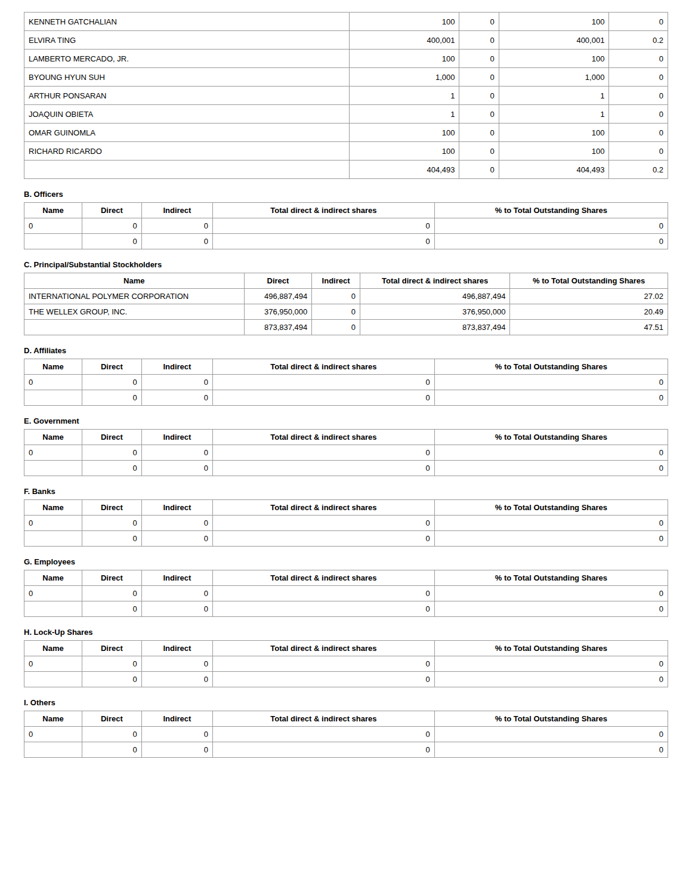| KENNETH GATCHALIAN | 100 | 0 | 100 | 0 |
| ELVIRA TING | 400,001 | 0 | 400,001 | 0.2 |
| LAMBERTO MERCADO, JR. | 100 | 0 | 100 | 0 |
| BYOUNG HYUN SUH | 1,000 | 0 | 1,000 | 0 |
| ARTHUR PONSARAN | 1 | 0 | 1 | 0 |
| JOAQUIN OBIETA | 1 | 0 | 1 | 0 |
| OMAR GUINOMLA | 100 | 0 | 100 | 0 |
| RICHARD RICARDO | 100 | 0 | 100 | 0 |
| | 404,493 | 0 | 404,493 | 0.2 |
B. Officers
| Name | Direct | Indirect | Total direct & indirect shares | % to Total Outstanding Shares |
| --- | --- | --- | --- | --- |
| 0 | 0 | 0 | 0 | 0 |
| | 0 | 0 | 0 | 0 |
C. Principal/Substantial Stockholders
| Name | Direct | Indirect | Total direct & indirect shares | % to Total Outstanding Shares |
| --- | --- | --- | --- | --- |
| INTERNATIONAL POLYMER CORPORATION | 496,887,494 | 0 | 496,887,494 | 27.02 |
| THE WELLEX GROUP, INC. | 376,950,000 | 0 | 376,950,000 | 20.49 |
| | 873,837,494 | 0 | 873,837,494 | 47.51 |
D. Affiliates
| Name | Direct | Indirect | Total direct & indirect shares | % to Total Outstanding Shares |
| --- | --- | --- | --- | --- |
| 0 | 0 | 0 | 0 | 0 |
| | 0 | 0 | 0 | 0 |
E. Government
| Name | Direct | Indirect | Total direct & indirect shares | % to Total Outstanding Shares |
| --- | --- | --- | --- | --- |
| 0 | 0 | 0 | 0 | 0 |
| | 0 | 0 | 0 | 0 |
F. Banks
| Name | Direct | Indirect | Total direct & indirect shares | % to Total Outstanding Shares |
| --- | --- | --- | --- | --- |
| 0 | 0 | 0 | 0 | 0 |
| | 0 | 0 | 0 | 0 |
G. Employees
| Name | Direct | Indirect | Total direct & indirect shares | % to Total Outstanding Shares |
| --- | --- | --- | --- | --- |
| 0 | 0 | 0 | 0 | 0 |
| | 0 | 0 | 0 | 0 |
H. Lock-Up Shares
| Name | Direct | Indirect | Total direct & indirect shares | % to Total Outstanding Shares |
| --- | --- | --- | --- | --- |
| 0 | 0 | 0 | 0 | 0 |
| | 0 | 0 | 0 | 0 |
I. Others
| Name | Direct | Indirect | Total direct & indirect shares | % to Total Outstanding Shares |
| --- | --- | --- | --- | --- |
| 0 | 0 | 0 | 0 | 0 |
| | 0 | 0 | 0 | 0 |